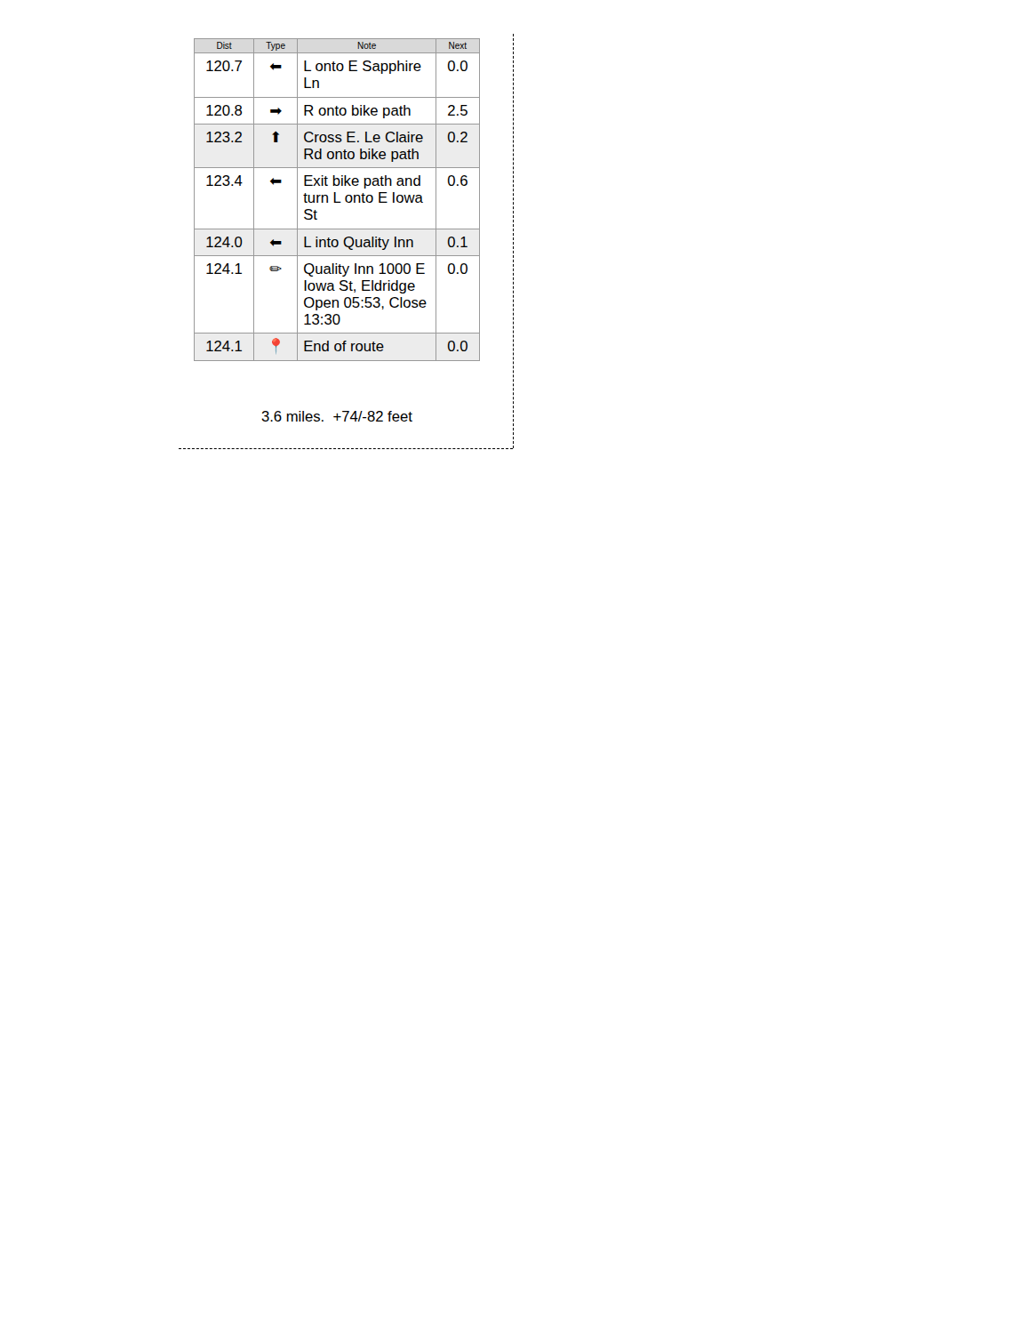| Dist | Type | Note | Next |
| --- | --- | --- | --- |
| 120.7 | ⬅ | L onto E Sapphire Ln | 0.0 |
| 120.8 | ➡ | R onto bike path | 2.5 |
| 123.2 | ⬆ | Cross E. Le Claire Rd onto bike path | 0.2 |
| 123.4 | ⬅ | Exit bike path and turn L onto E Iowa St | 0.6 |
| 124.0 | ⬅ | L into Quality Inn | 0.1 |
| 124.1 | ✏ | Quality Inn 1000 E Iowa St, Eldridge Open 05:53, Close 13:30 | 0.0 |
| 124.1 | 📍 | End of route | 0.0 |
3.6 miles. +74/-82 feet